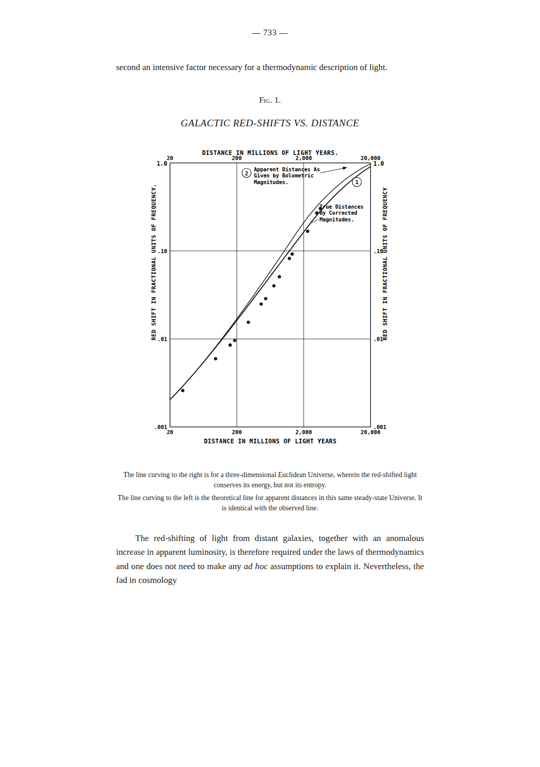— 733 —
second an intensive factor necessary for a thermodynamic description of light.
Fig. 1.
GALACTIC RED-SHIFTS VS. DISTANCE
DISTANCE IN MILLIONS OF LIGHT YEARS. 20 200 2,000 20,000 20 200 2,000 20,000 DISTANCE IN MILLIONS OF LIGHT YEARS 1.0 .10 .01 .001 1.0 .10 .01 .001 RED SHIFT IN FRACTIONAL UNITS OF FREQUENCY. RED SHIFT IN FRACTIONAL UNITS OF FREQUENCY 1 2 Apparent Distances As Given by Bolometric Magnitudes. True Distances By Corrected Magnitudes.
The line curving to the right is for a three-dimensional Euclidean Universe, wherein the red-shifted light conserves its energy, but not its entropy.
The line curving to the left is the theoretical line for apparent distances in this same steady-state Universe. It is identical with the observed line.
The red-shifting of light from distant galaxies, together with an anomalous increase in apparent luminosity, is therefore required under the laws of thermodynamics and one does not need to make any ad hoc assumptions to explain it. Nevertheless, the fad in cosmology